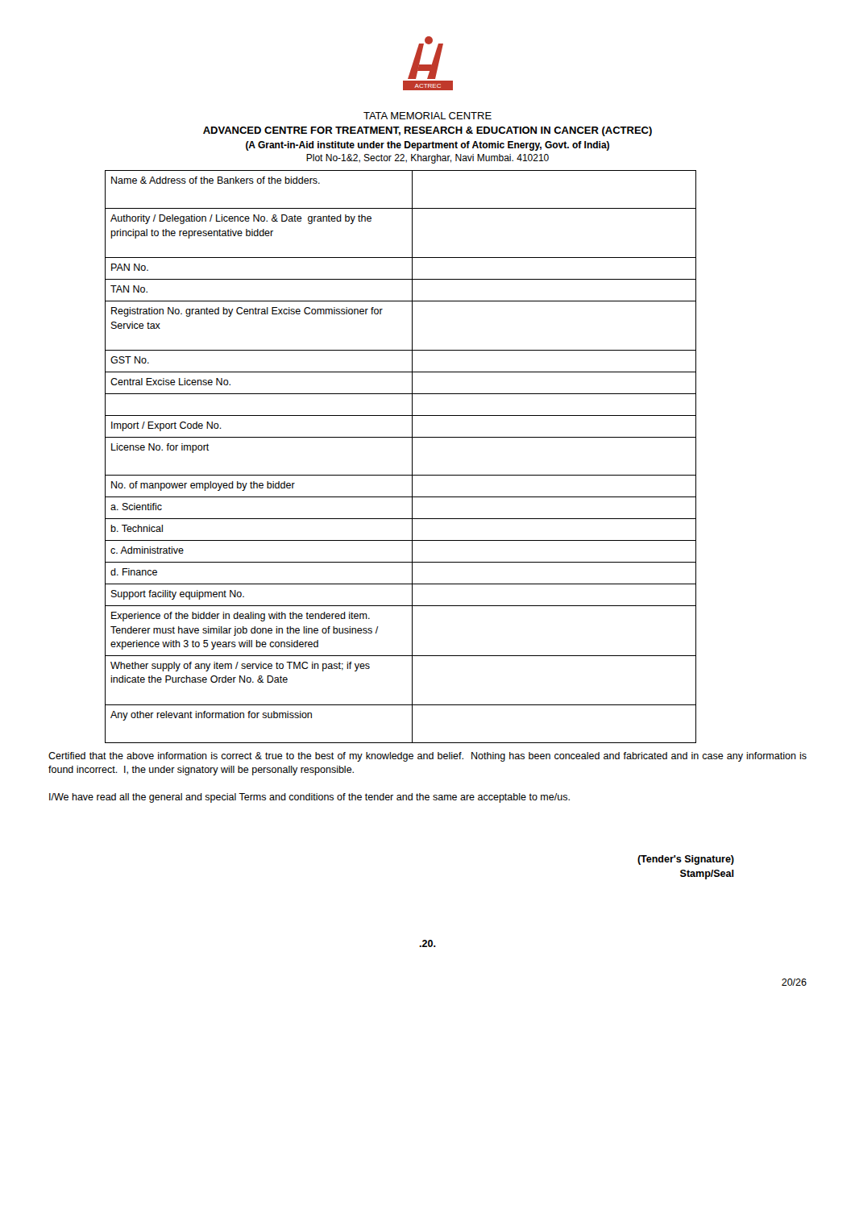ACTREC
TATA MEMORIAL CENTRE
ADVANCED CENTRE FOR TREATMENT, RESEARCH & EDUCATION IN CANCER (ACTREC)
(A Grant-in-Aid institute under the Department of Atomic Energy, Govt. of India)
Plot No-1&2, Sector 22, Kharghar, Navi Mumbai. 410210
| Name & Address of the Bankers of the bidders. | |
| Authority / Delegation / Licence No. & Date granted by the principal to the representative bidder | |
| PAN No. | |
| TAN No. | |
| Registration No. granted by Central Excise Commissioner for Service tax | |
| GST No. | |
| Central Excise License No. | |
| Import / Export Code No. | |
| License No. for import | |
| No. of manpower employed by the bidder | |
| a. Scientific | |
| b. Technical | |
| c. Administrative | |
| d. Finance | |
| Support facility equipment No. | |
| Experience of the bidder in dealing with the tendered item. Tenderer must have similar job done in the line of business / experience with 3 to 5 years will be considered | |
| Whether supply of any item / service to TMC in past; if yes indicate the Purchase Order No. & Date | |
| Any other relevant information for submission | |
Certified that the above information is correct & true to the best of my knowledge and belief. Nothing has been concealed and fabricated and in case any information is found incorrect. I, the under signatory will be personally responsible.
I/We have read all the general and special Terms and conditions of the tender and the same are acceptable to me/us.
(Tender's Signature) Stamp/Seal
.20.
20/26